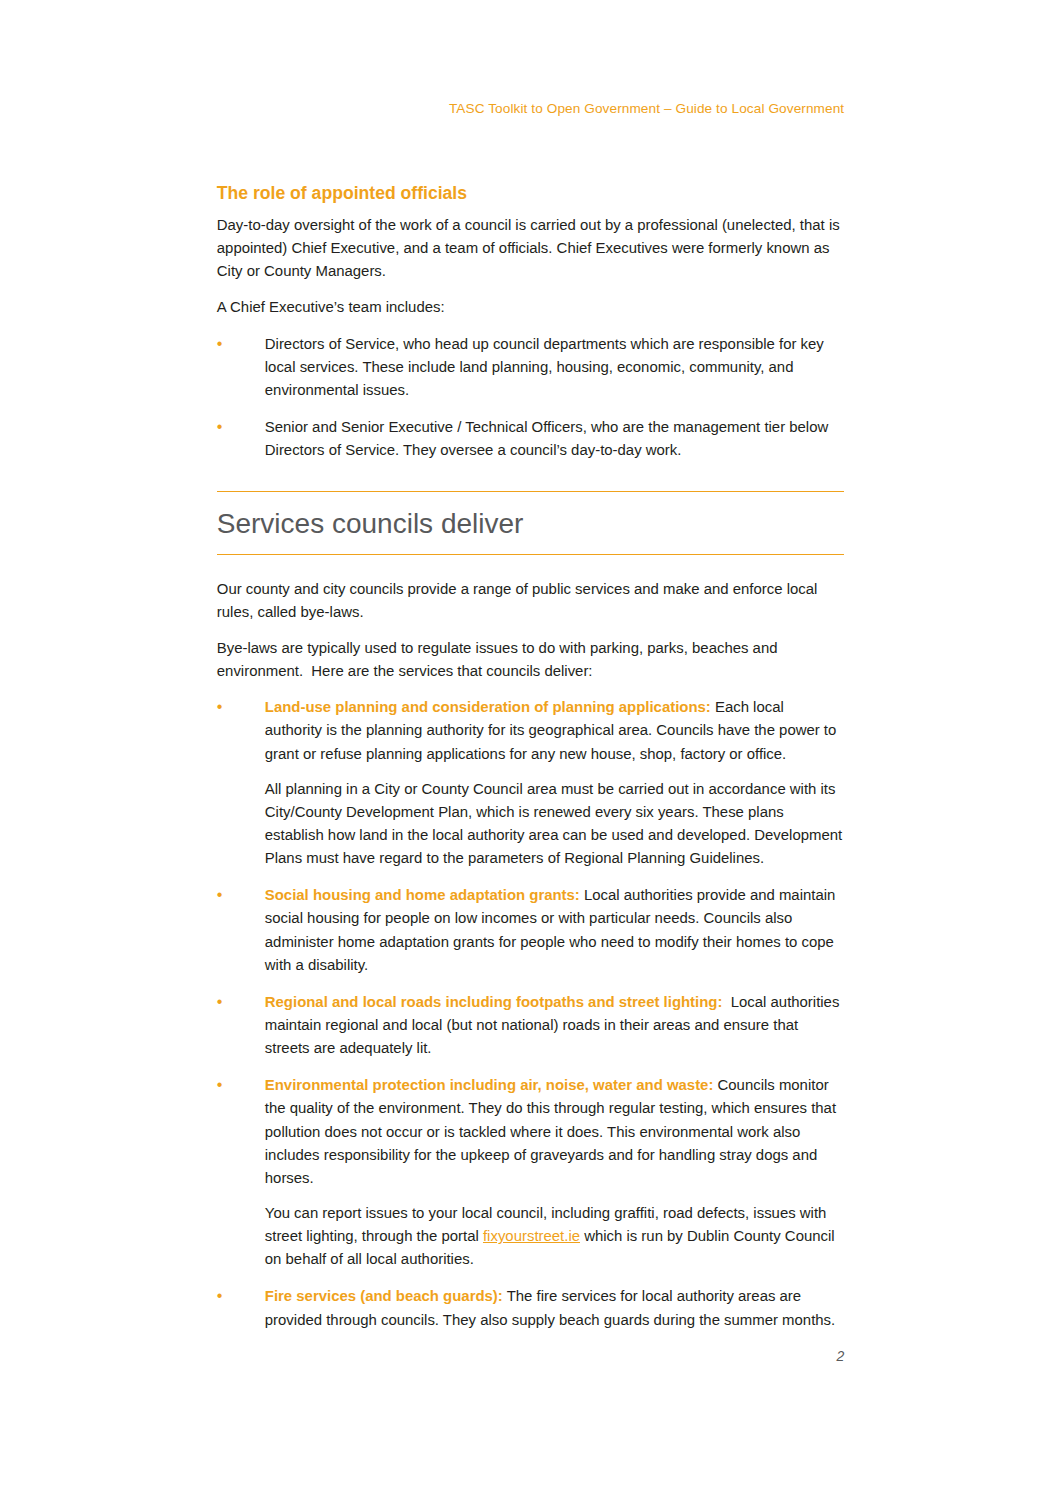TASC Toolkit to Open Government – Guide to Local Government
The role of appointed officials
Day-to-day oversight of the work of a council is carried out by a professional (unelected, that is appointed) Chief Executive, and a team of officials. Chief Executives were formerly known as City or County Managers.
A Chief Executive’s team includes:
Directors of Service, who head up council departments which are responsible for key local services. These include land planning, housing, economic, community, and environmental issues.
Senior and Senior Executive / Technical Officers, who are the management tier below Directors of Service. They oversee a council’s day-to-day work.
Services councils deliver
Our county and city councils provide a range of public services and make and enforce local rules, called bye-laws.
Bye-laws are typically used to regulate issues to do with parking, parks, beaches and environment. Here are the services that councils deliver:
Land-use planning and consideration of planning applications: Each local authority is the planning authority for its geographical area. Councils have the power to grant or refuse planning applications for any new house, shop, factory or office.
All planning in a City or County Council area must be carried out in accordance with its City/County Development Plan, which is renewed every six years. These plans establish how land in the local authority area can be used and developed. Development Plans must have regard to the parameters of Regional Planning Guidelines.
Social housing and home adaptation grants: Local authorities provide and maintain social housing for people on low incomes or with particular needs. Councils also administer home adaptation grants for people who need to modify their homes to cope with a disability.
Regional and local roads including footpaths and street lighting: Local authorities maintain regional and local (but not national) roads in their areas and ensure that streets are adequately lit.
Environmental protection including air, noise, water and waste: Councils monitor the quality of the environment. They do this through regular testing, which ensures that pollution does not occur or is tackled where it does. This environmental work also includes responsibility for the upkeep of graveyards and for handling stray dogs and horses.
You can report issues to your local council, including graffiti, road defects, issues with street lighting, through the portal fixyourstreet.ie which is run by Dublin County Council on behalf of all local authorities.
Fire services (and beach guards): The fire services for local authority areas are provided through councils. They also supply beach guards during the summer months.
2